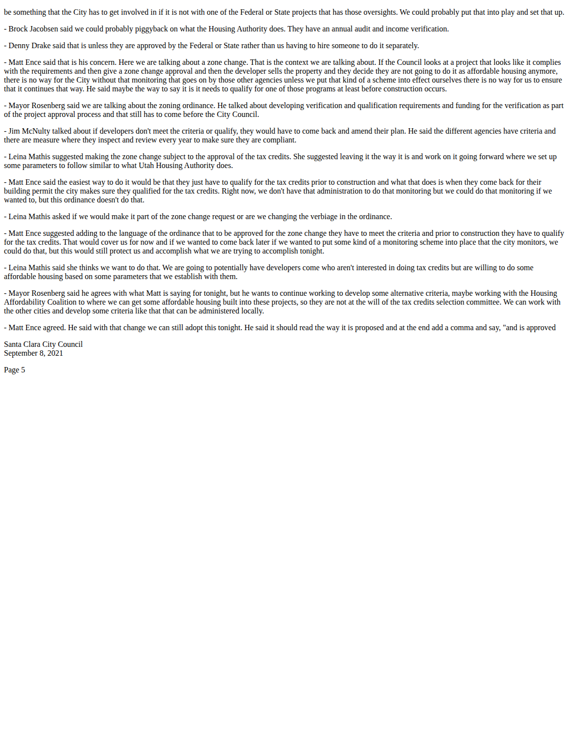be something that the City has to get involved in if it is not with one of the Federal or State projects that has those oversights. We could probably put that into play and set that up.
- Brock Jacobsen said we could probably piggyback on what the Housing Authority does. They have an annual audit and income verification.
- Denny Drake said that is unless they are approved by the Federal or State rather than us having to hire someone to do it separately.
- Matt Ence said that is his concern. Here we are talking about a zone change. That is the context we are talking about. If the Council looks at a project that looks like it complies with the requirements and then give a zone change approval and then the developer sells the property and they decide they are not going to do it as affordable housing anymore, there is no way for the City without that monitoring that goes on by those other agencies unless we put that kind of a scheme into effect ourselves there is no way for us to ensure that it continues that way. He said maybe the way to say it is it needs to qualify for one of those programs at least before construction occurs.
- Mayor Rosenberg said we are talking about the zoning ordinance. He talked about developing verification and qualification requirements and funding for the verification as part of the project approval process and that still has to come before the City Council.
- Jim McNulty talked about if developers don't meet the criteria or qualify, they would have to come back and amend their plan. He said the different agencies have criteria and there are measure where they inspect and review every year to make sure they are compliant.
- Leina Mathis suggested making the zone change subject to the approval of the tax credits. She suggested leaving it the way it is and work on it going forward where we set up some parameters to follow similar to what Utah Housing Authority does.
- Matt Ence said the easiest way to do it would be that they just have to qualify for the tax credits prior to construction and what that does is when they come back for their building permit the city makes sure they qualified for the tax credits. Right now, we don't have that administration to do that monitoring but we could do that monitoring if we wanted to, but this ordinance doesn't do that.
- Leina Mathis asked if we would make it part of the zone change request or are we changing the verbiage in the ordinance.
- Matt Ence suggested adding to the language of the ordinance that to be approved for the zone change they have to meet the criteria and prior to construction they have to qualify for the tax credits. That would cover us for now and if we wanted to come back later if we wanted to put some kind of a monitoring scheme into place that the city monitors, we could do that, but this would still protect us and accomplish what we are trying to accomplish tonight.
- Leina Mathis said she thinks we want to do that. We are going to potentially have developers come who aren't interested in doing tax credits but are willing to do some affordable housing based on some parameters that we establish with them.
- Mayor Rosenberg said he agrees with what Matt is saying for tonight, but he wants to continue working to develop some alternative criteria, maybe working with the Housing Affordability Coalition to where we can get some affordable housing built into these projects, so they are not at the will of the tax credits selection committee. We can work with the other cities and develop some criteria like that that can be administered locally.
- Matt Ence agreed. He said with that change we can still adopt this tonight. He said it should read the way it is proposed and at the end add a comma and say, "and is approved
Santa Clara City Council
September 8, 2021
Page 5